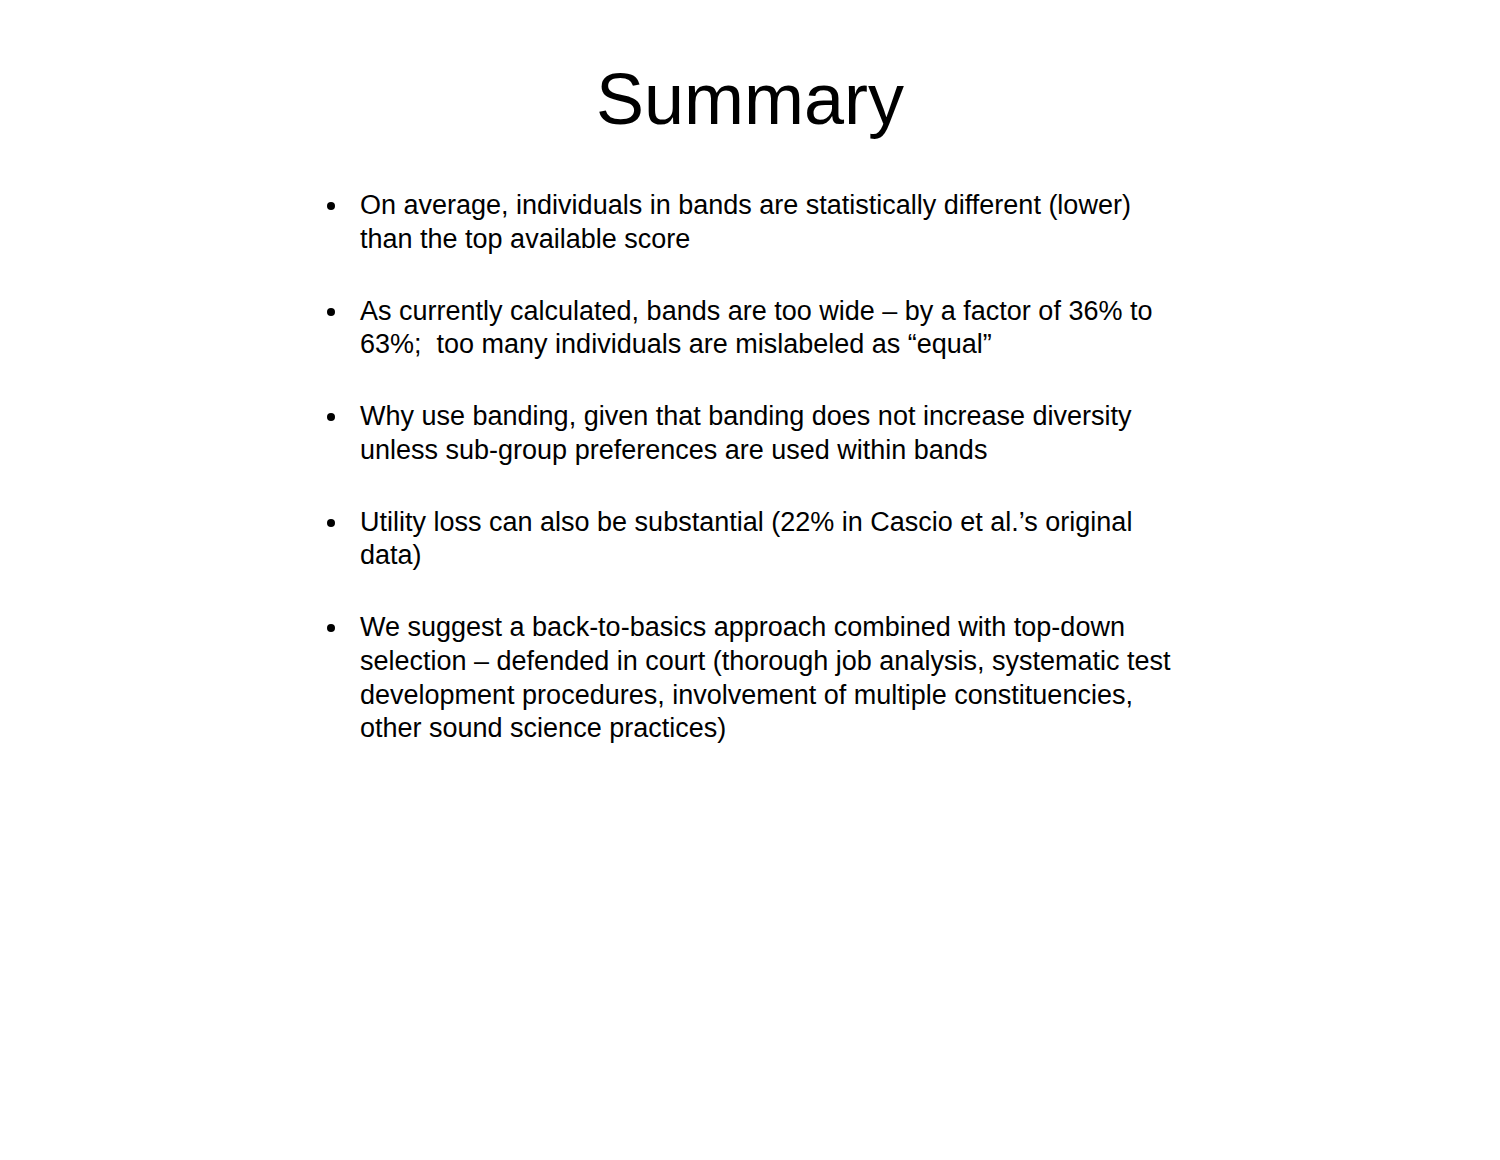Summary
On average, individuals in bands are statistically different (lower) than the top available score
As currently calculated, bands are too wide – by a factor of 36% to 63%; too many individuals are mislabeled as “equal”
Why use banding, given that banding does not increase diversity unless sub-group preferences are used within bands
Utility loss can also be substantial (22% in Cascio et al.’s original data)
We suggest a back-to-basics approach combined with top-down selection – defended in court (thorough job analysis, systematic test development procedures, involvement of multiple constituencies, other sound science practices)